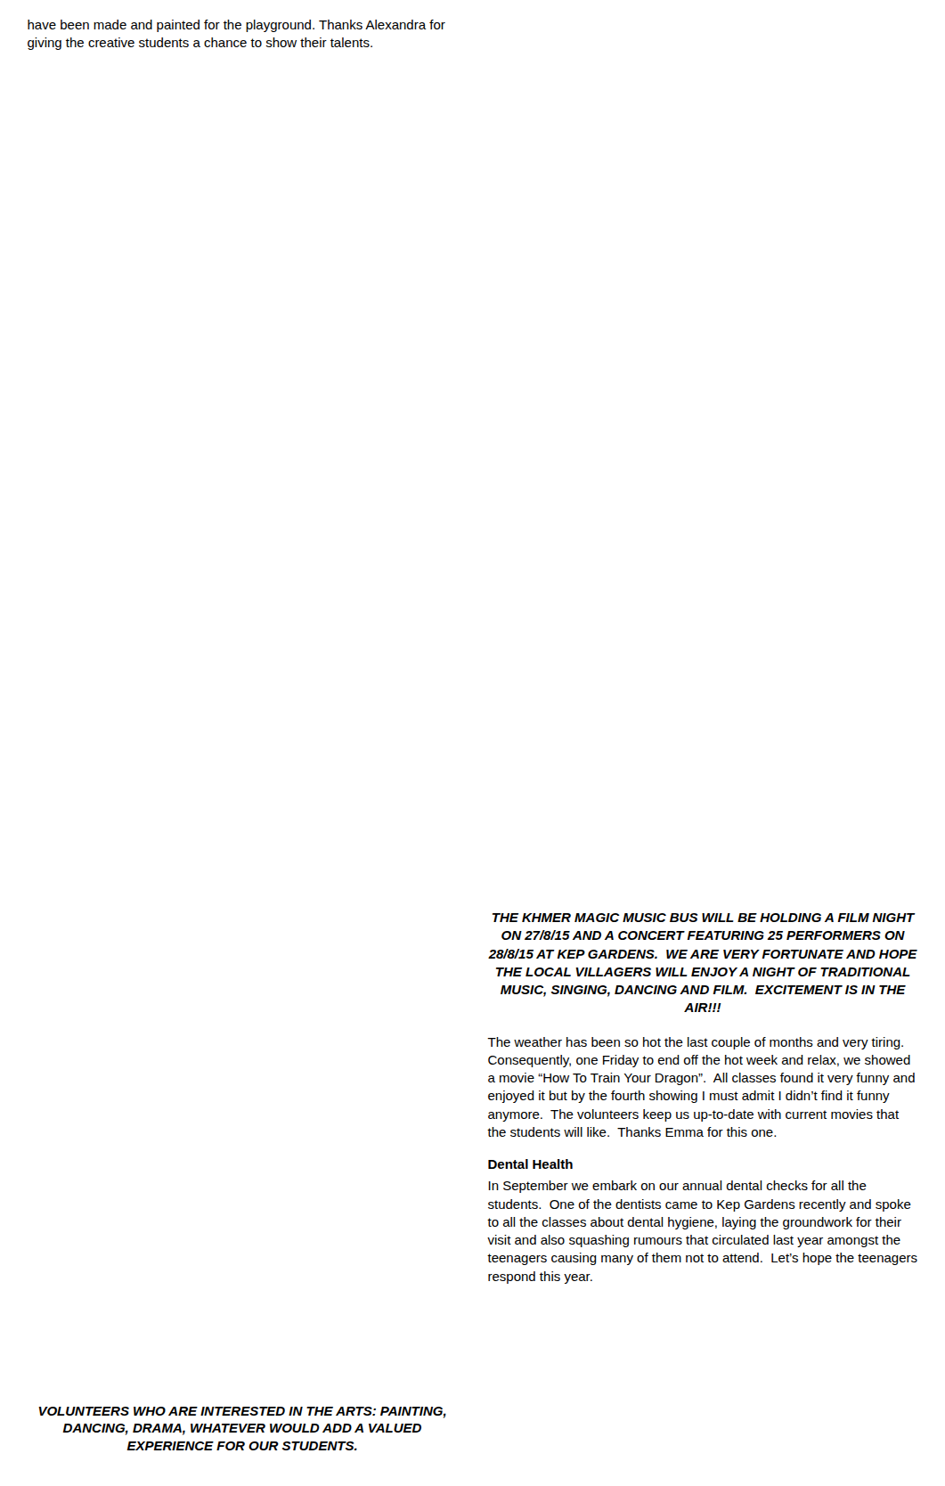have been made and painted for the playground. Thanks Alexandra for giving the creative students a chance to show their talents.
VOLUNTEERS WHO ARE INTERESTED IN THE ARTS: PAINTING, DANCING, DRAMA, WHATEVER WOULD ADD A VALUED EXPERIENCE FOR OUR STUDENTS.
THE KHMER MAGIC MUSIC BUS WILL BE HOLDING A FILM NIGHT ON 27/8/15 AND A CONCERT FEATURING 25 PERFORMERS ON 28/8/15 AT KEP GARDENS. WE ARE VERY FORTUNATE AND HOPE THE LOCAL VILLAGERS WILL ENJOY A NIGHT OF TRADITIONAL MUSIC, SINGING, DANCING AND FILM. EXCITEMENT IS IN THE AIR!!!
The weather has been so hot the last couple of months and very tiring. Consequently, one Friday to end off the hot week and relax, we showed a movie “How To Train Your Dragon”. All classes found it very funny and enjoyed it but by the fourth showing I must admit I didn’t find it funny anymore. The volunteers keep us up-to-date with current movies that the students will like. Thanks Emma for this one.
Dental Health
In September we embark on our annual dental checks for all the students. One of the dentists came to Kep Gardens recently and spoke to all the classes about dental hygiene, laying the groundwork for their visit and also squashing rumours that circulated last year amongst the teenagers causing many of them not to attend. Let’s hope the teenagers respond this year.